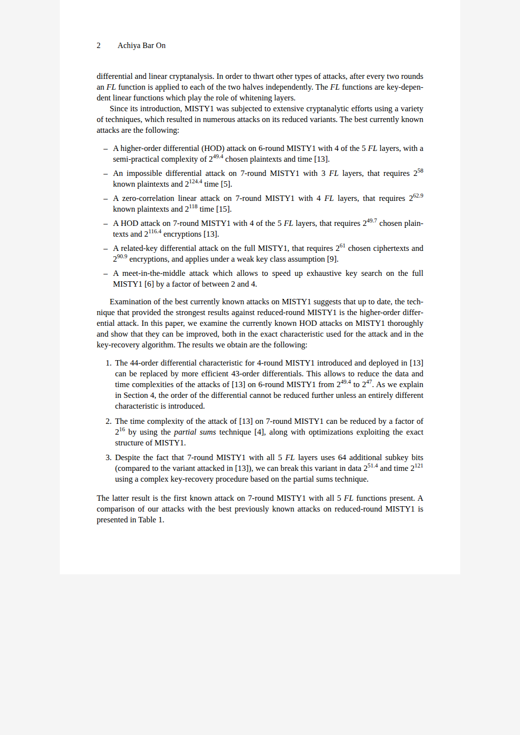2 Achiya Bar On
differential and linear cryptanalysis. In order to thwart other types of attacks, after every two rounds an FL function is applied to each of the two halves independently. The FL functions are key-dependent linear functions which play the role of whitening layers.
Since its introduction, MISTY1 was subjected to extensive cryptanalytic efforts using a variety of techniques, which resulted in numerous attacks on its reduced variants. The best currently known attacks are the following:
A higher-order differential (HOD) attack on 6-round MISTY1 with 4 of the 5 FL layers, with a semi-practical complexity of 249.4 chosen plaintexts and time [13].
An impossible differential attack on 7-round MISTY1 with 3 FL layers, that requires 258 known plaintexts and 2124.4 time [5].
A zero-correlation linear attack on 7-round MISTY1 with 4 FL layers, that requires 262.9 known plaintexts and 2118 time [15].
A HOD attack on 7-round MISTY1 with 4 of the 5 FL layers, that requires 249.7 chosen plaintexts and 2116.4 encryptions [13].
A related-key differential attack on the full MISTY1, that requires 261 chosen ciphertexts and 290.9 encryptions, and applies under a weak key class assumption [9].
A meet-in-the-middle attack which allows to speed up exhaustive key search on the full MISTY1 [6] by a factor of between 2 and 4.
Examination of the best currently known attacks on MISTY1 suggests that up to date, the technique that provided the strongest results against reduced-round MISTY1 is the higher-order differential attack. In this paper, we examine the currently known HOD attacks on MISTY1 thoroughly and show that they can be improved, both in the exact characteristic used for the attack and in the key-recovery algorithm. The results we obtain are the following:
The 44-order differential characteristic for 4-round MISTY1 introduced and deployed in [13] can be replaced by more efficient 43-order differentials. This allows to reduce the data and time complexities of the attacks of [13] on 6-round MISTY1 from 249.4 to 247. As we explain in Section 4, the order of the differential cannot be reduced further unless an entirely different characteristic is introduced.
The time complexity of the attack of [13] on 7-round MISTY1 can be reduced by a factor of 216 by using the partial sums technique [4], along with optimizations exploiting the exact structure of MISTY1.
Despite the fact that 7-round MISTY1 with all 5 FL layers uses 64 additional subkey bits (compared to the variant attacked in [13]), we can break this variant in data 251.4 and time 2121 using a complex key-recovery procedure based on the partial sums technique.
The latter result is the first known attack on 7-round MISTY1 with all 5 FL functions present. A comparison of our attacks with the best previously known attacks on reduced-round MISTY1 is presented in Table 1.